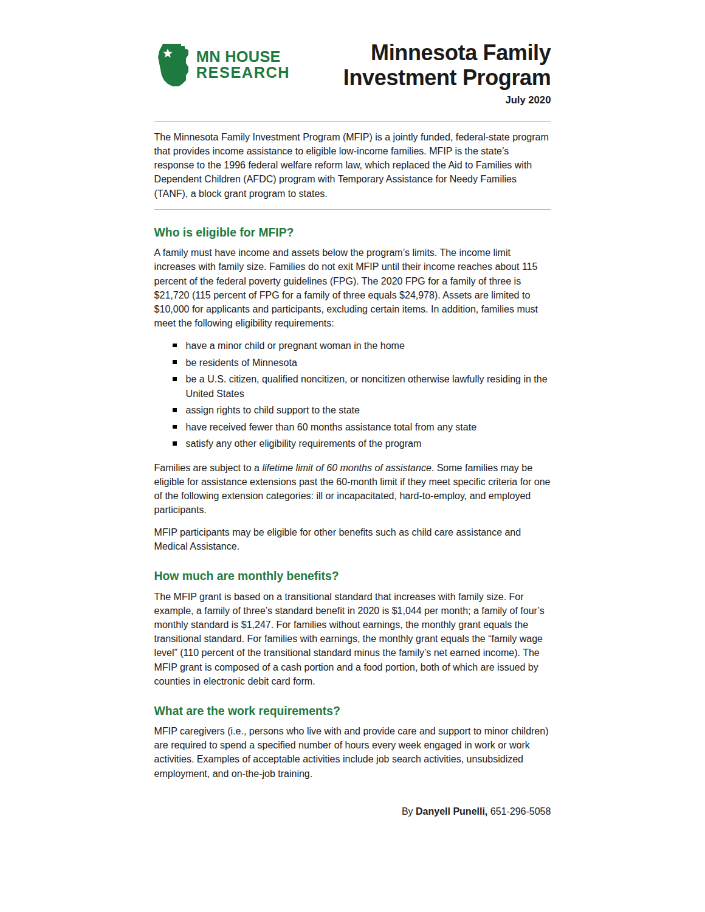MN HOUSE RESEARCH
Minnesota Family
Investment Program
July 2020
The Minnesota Family Investment Program (MFIP) is a jointly funded, federal-state program that provides income assistance to eligible low-income families. MFIP is the state’s response to the 1996 federal welfare reform law, which replaced the Aid to Families with Dependent Children (AFDC) program with Temporary Assistance for Needy Families (TANF), a block grant program to states.
Who is eligible for MFIP?
A family must have income and assets below the program’s limits. The income limit increases with family size. Families do not exit MFIP until their income reaches about 115 percent of the federal poverty guidelines (FPG). The 2020 FPG for a family of three is $21,720 (115 percent of FPG for a family of three equals $24,978). Assets are limited to $10,000 for applicants and participants, excluding certain items. In addition, families must meet the following eligibility requirements:
have a minor child or pregnant woman in the home
be residents of Minnesota
be a U.S. citizen, qualified noncitizen, or noncitizen otherwise lawfully residing in the United States
assign rights to child support to the state
have received fewer than 60 months assistance total from any state
satisfy any other eligibility requirements of the program
Families are subject to a lifetime limit of 60 months of assistance. Some families may be eligible for assistance extensions past the 60-month limit if they meet specific criteria for one of the following extension categories: ill or incapacitated, hard-to-employ, and employed participants.
MFIP participants may be eligible for other benefits such as child care assistance and Medical Assistance.
How much are monthly benefits?
The MFIP grant is based on a transitional standard that increases with family size. For example, a family of three’s standard benefit in 2020 is $1,044 per month; a family of four’s monthly standard is $1,247. For families without earnings, the monthly grant equals the transitional standard. For families with earnings, the monthly grant equals the “family wage level” (110 percent of the transitional standard minus the family’s net earned income). The MFIP grant is composed of a cash portion and a food portion, both of which are issued by counties in electronic debit card form.
What are the work requirements?
MFIP caregivers (i.e., persons who live with and provide care and support to minor children) are required to spend a specified number of hours every week engaged in work or work activities. Examples of acceptable activities include job search activities, unsubsidized employment, and on-the-job training.
By Danyell Punelli, 651-296-5058